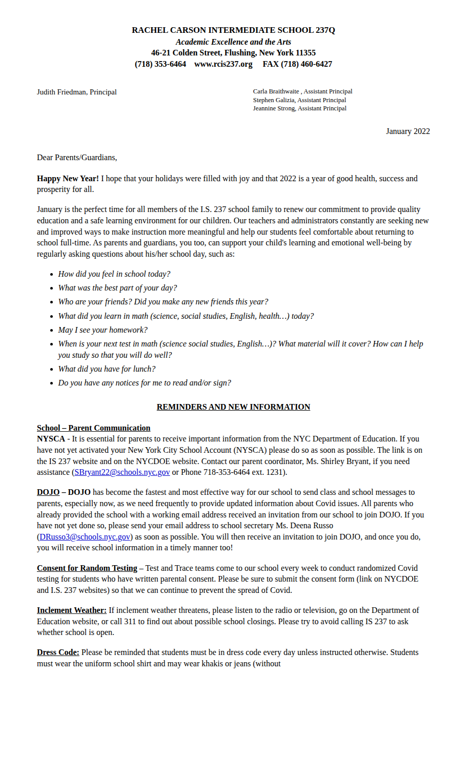RACHEL CARSON INTERMEDIATE SCHOOL 237Q
Academic Excellence and the Arts
46-21 Colden Street, Flushing, New York 11355
(718) 353-6464 www.rcis237.org FAX (718) 460-6427
| Judith Friedman, Principal | Carla Braithwaite , Assistant Principal Stephen Galizia, Assistant Principal Jeannine Strong, Assistant Principal |
January 2022
Dear Parents/Guardians,
Happy New Year! I hope that your holidays were filled with joy and that 2022 is a year of good health, success and prosperity for all.
January is the perfect time for all members of the I.S. 237 school family to renew our commitment to provide quality education and a safe learning environment for our children. Our teachers and administrators constantly are seeking new and improved ways to make instruction more meaningful and help our students feel comfortable about returning to school full-time. As parents and guardians, you too, can support your child's learning and emotional well-being by regularly asking questions about his/her school day, such as:
How did you feel in school today?
What was the best part of your day?
Who are your friends? Did you make any new friends this year?
What did you learn in math (science, social studies, English, health…) today?
May I see your homework?
When is your next test in math (science social studies, English…)? What material will it cover? How can I help you study so that you will do well?
What did you have for lunch?
Do you have any notices for me to read and/or sign?
REMINDERS AND NEW INFORMATION
School – Parent Communication
NYSCA - It is essential for parents to receive important information from the NYC Department of Education. If you have not yet activated your New York City School Account (NYSCA) please do so as soon as possible. The link is on the IS 237 website and on the NYCDOE website. Contact our parent coordinator, Ms. Shirley Bryant, if you need assistance (SBryant22@schools.nyc.gov or Phone 718-353-6464 ext. 1231).
DOJO – DOJO has become the fastest and most effective way for our school to send class and school messages to parents, especially now, as we need frequently to provide updated information about Covid issues. All parents who already provided the school with a working email address received an invitation from our school to join DOJO. If you have not yet done so, please send your email address to school secretary Ms. Deena Russo (DRusso3@schools.nyc.gov) as soon as possible. You will then receive an invitation to join DOJO, and once you do, you will receive school information in a timely manner too!
Consent for Random Testing – Test and Trace teams come to our school every week to conduct randomized Covid testing for students who have written parental consent. Please be sure to submit the consent form (link on NYCDOE and I.S. 237 websites) so that we can continue to prevent the spread of Covid.
Inclement Weather: If inclement weather threatens, please listen to the radio or television, go on the Department of Education website, or call 311 to find out about possible school closings. Please try to avoid calling IS 237 to ask whether school is open.
Dress Code: Please be reminded that students must be in dress code every day unless instructed otherwise. Students must wear the uniform school shirt and may wear khakis or jeans (without